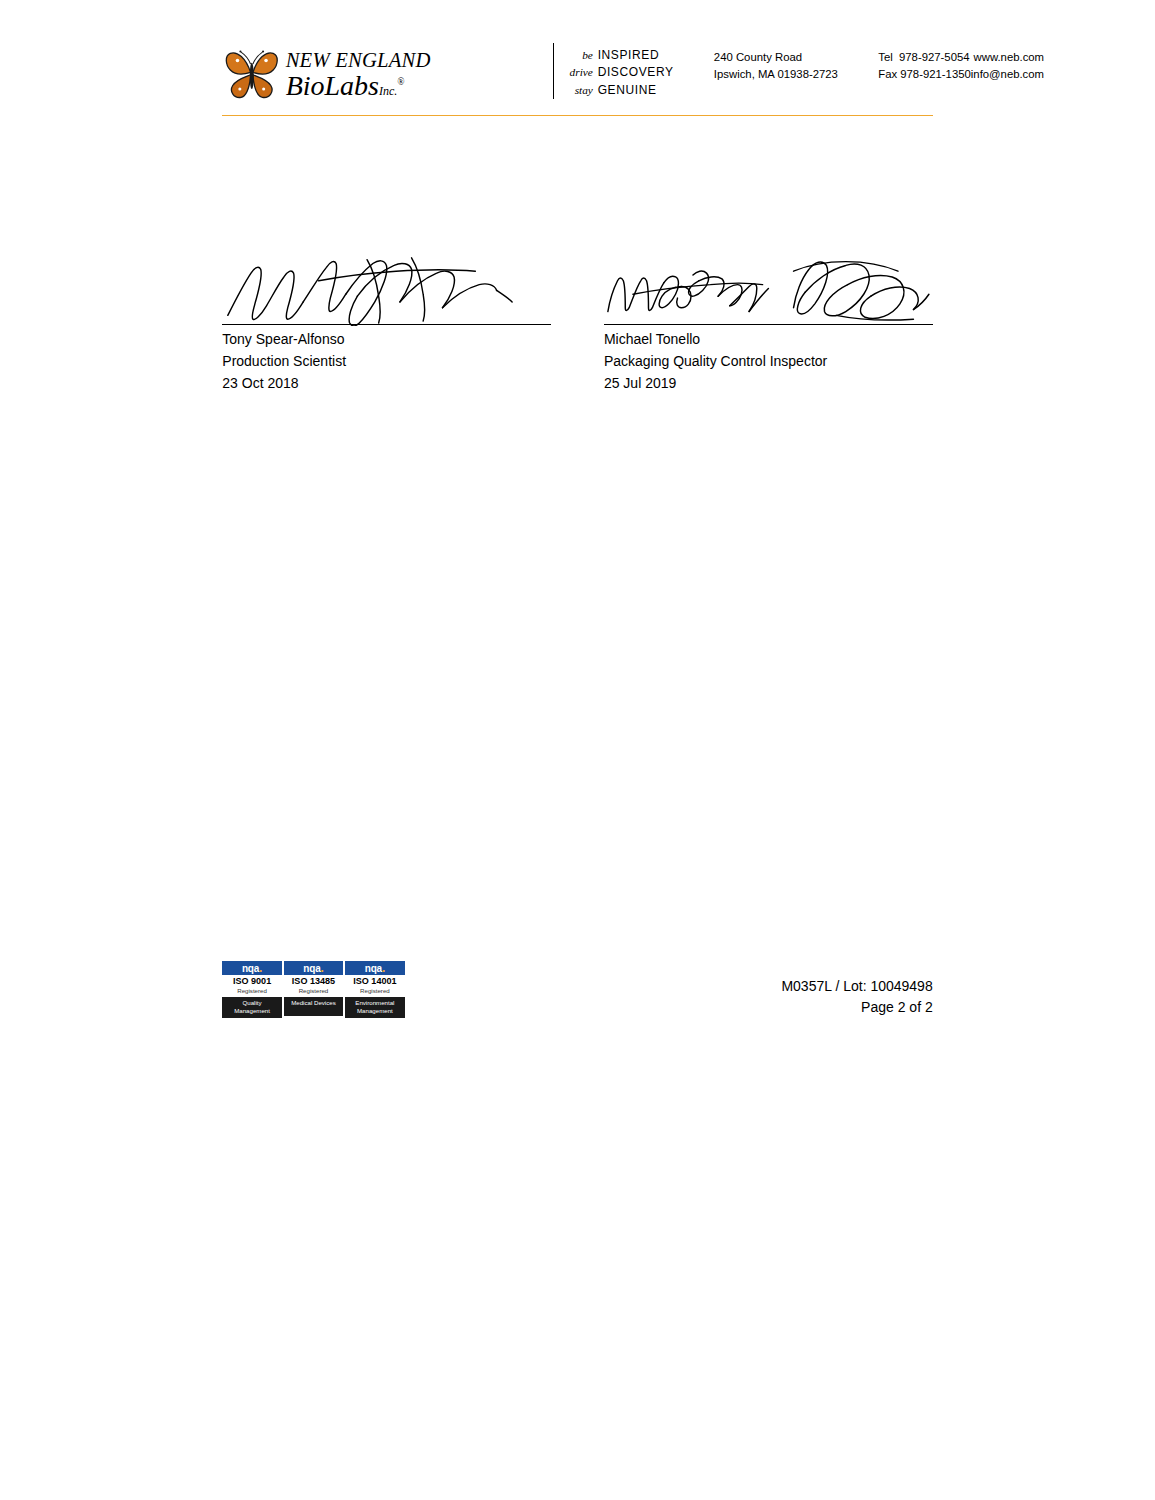NEW ENGLAND
BioLabsInc.®
be INSPIRED
drive DISCOVERY
stay GENUINE
240 County Road
Ipswich, MA 01938-2723
Tel 978-927-5054
Fax 978-921-1350
www.neb.com
info@neb.com
Tony Spear-Alfonso
Production Scientist
23 Oct 2018
Michael Tonello
Packaging Quality Control Inspector
25 Jul 2019
nqa.
ISO 9001
Registered
Quality
Management
nqa.
ISO 13485
Registered
Medical Devices
nqa.
ISO 14001
Registered
Environmental
Management
M0357L / Lot: 10049498
Page 2 of 2